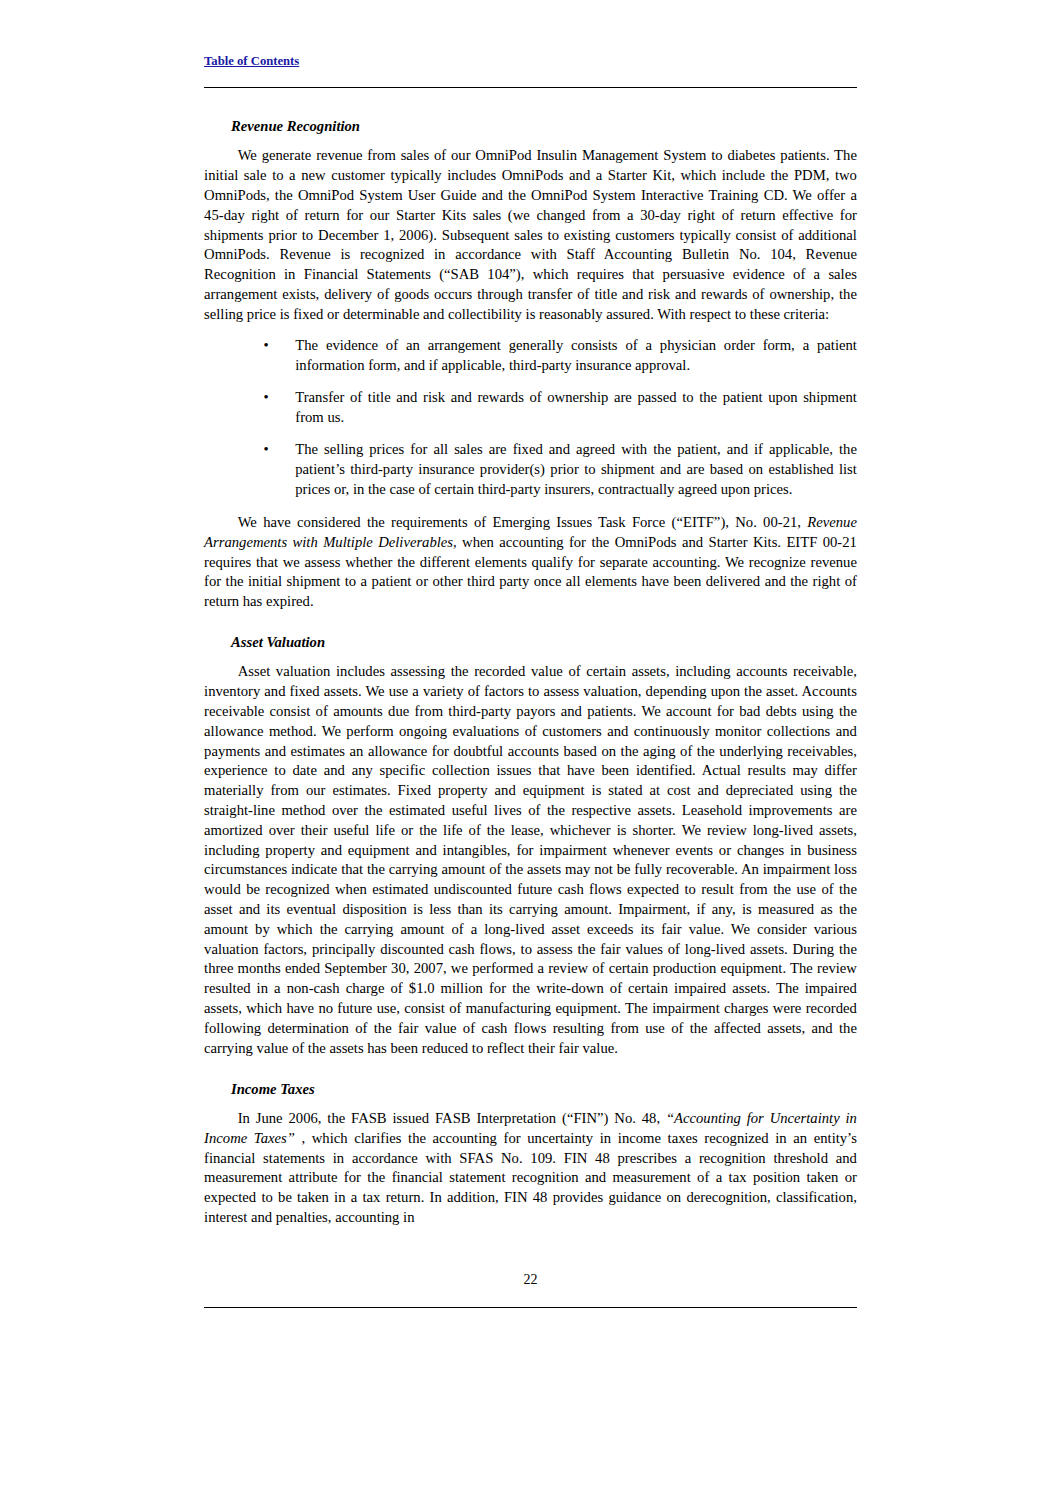Table of Contents
Revenue Recognition
We generate revenue from sales of our OmniPod Insulin Management System to diabetes patients. The initial sale to a new customer typically includes OmniPods and a Starter Kit, which include the PDM, two OmniPods, the OmniPod System User Guide and the OmniPod System Interactive Training CD. We offer a 45-day right of return for our Starter Kits sales (we changed from a 30-day right of return effective for shipments prior to December 1, 2006). Subsequent sales to existing customers typically consist of additional OmniPods. Revenue is recognized in accordance with Staff Accounting Bulletin No. 104, Revenue Recognition in Financial Statements (“SAB 104”), which requires that persuasive evidence of a sales arrangement exists, delivery of goods occurs through transfer of title and risk and rewards of ownership, the selling price is fixed or determinable and collectibility is reasonably assured. With respect to these criteria:
The evidence of an arrangement generally consists of a physician order form, a patient information form, and if applicable, third-party insurance approval.
Transfer of title and risk and rewards of ownership are passed to the patient upon shipment from us.
The selling prices for all sales are fixed and agreed with the patient, and if applicable, the patient’s third-party insurance provider(s) prior to shipment and are based on established list prices or, in the case of certain third-party insurers, contractually agreed upon prices.
We have considered the requirements of Emerging Issues Task Force (“EITF”), No. 00-21, Revenue Arrangements with Multiple Deliverables, when accounting for the OmniPods and Starter Kits. EITF 00-21 requires that we assess whether the different elements qualify for separate accounting. We recognize revenue for the initial shipment to a patient or other third party once all elements have been delivered and the right of return has expired.
Asset Valuation
Asset valuation includes assessing the recorded value of certain assets, including accounts receivable, inventory and fixed assets. We use a variety of factors to assess valuation, depending upon the asset. Accounts receivable consist of amounts due from third-party payors and patients. We account for bad debts using the allowance method. We perform ongoing evaluations of customers and continuously monitor collections and payments and estimates an allowance for doubtful accounts based on the aging of the underlying receivables, experience to date and any specific collection issues that have been identified. Actual results may differ materially from our estimates. Fixed property and equipment is stated at cost and depreciated using the straight-line method over the estimated useful lives of the respective assets. Leasehold improvements are amortized over their useful life or the life of the lease, whichever is shorter. We review long-lived assets, including property and equipment and intangibles, for impairment whenever events or changes in business circumstances indicate that the carrying amount of the assets may not be fully recoverable. An impairment loss would be recognized when estimated undiscounted future cash flows expected to result from the use of the asset and its eventual disposition is less than its carrying amount. Impairment, if any, is measured as the amount by which the carrying amount of a long-lived asset exceeds its fair value. We consider various valuation factors, principally discounted cash flows, to assess the fair values of long-lived assets. During the three months ended September 30, 2007, we performed a review of certain production equipment. The review resulted in a non-cash charge of $1.0 million for the write-down of certain impaired assets. The impaired assets, which have no future use, consist of manufacturing equipment. The impairment charges were recorded following determination of the fair value of cash flows resulting from use of the affected assets, and the carrying value of the assets has been reduced to reflect their fair value.
Income Taxes
In June 2006, the FASB issued FASB Interpretation (“FIN”) No. 48, “Accounting for Uncertainty in Income Taxes” , which clarifies the accounting for uncertainty in income taxes recognized in an entity’s financial statements in accordance with SFAS No. 109. FIN 48 prescribes a recognition threshold and measurement attribute for the financial statement recognition and measurement of a tax position taken or expected to be taken in a tax return. In addition, FIN 48 provides guidance on derecognition, classification, interest and penalties, accounting in
22